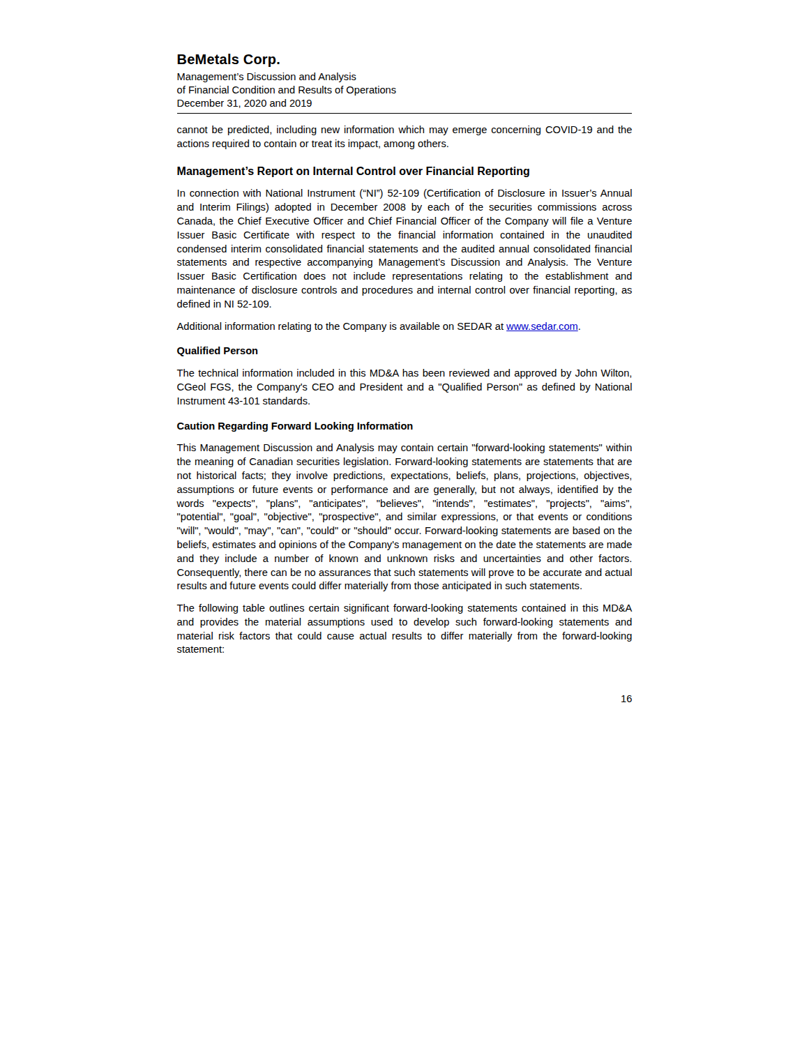BeMetals Corp.
Management’s Discussion and Analysis
of Financial Condition and Results of Operations
December 31, 2020 and 2019
cannot be predicted, including new information which may emerge concerning COVID-19 and the actions required to contain or treat its impact, among others.
Management’s Report on Internal Control over Financial Reporting
In connection with National Instrument (“NI”) 52-109 (Certification of Disclosure in Issuer’s Annual and Interim Filings) adopted in December 2008 by each of the securities commissions across Canada, the Chief Executive Officer and Chief Financial Officer of the Company will file a Venture Issuer Basic Certificate with respect to the financial information contained in the unaudited condensed interim consolidated financial statements and the audited annual consolidated financial statements and respective accompanying Management’s Discussion and Analysis. The Venture Issuer Basic Certification does not include representations relating to the establishment and maintenance of disclosure controls and procedures and internal control over financial reporting, as defined in NI 52-109.
Additional information relating to the Company is available on SEDAR at www.sedar.com.
Qualified Person
The technical information included in this MD&A has been reviewed and approved by John Wilton, CGeol FGS, the Company's CEO and President and a "Qualified Person" as defined by National Instrument 43-101 standards.
Caution Regarding Forward Looking Information
This Management Discussion and Analysis may contain certain "forward-looking statements" within the meaning of Canadian securities legislation. Forward-looking statements are statements that are not historical facts; they involve predictions, expectations, beliefs, plans, projections, objectives, assumptions or future events or performance and are generally, but not always, identified by the words "expects", "plans", "anticipates", "believes", "intends", "estimates", "projects", "aims", "potential", "goal", "objective", "prospective", and similar expressions, or that events or conditions "will", "would", "may", "can", "could" or "should" occur. Forward-looking statements are based on the beliefs, estimates and opinions of the Company's management on the date the statements are made and they include a number of known and unknown risks and uncertainties and other factors. Consequently, there can be no assurances that such statements will prove to be accurate and actual results and future events could differ materially from those anticipated in such statements.
The following table outlines certain significant forward-looking statements contained in this MD&A and provides the material assumptions used to develop such forward-looking statements and material risk factors that could cause actual results to differ materially from the forward-looking statement:
16